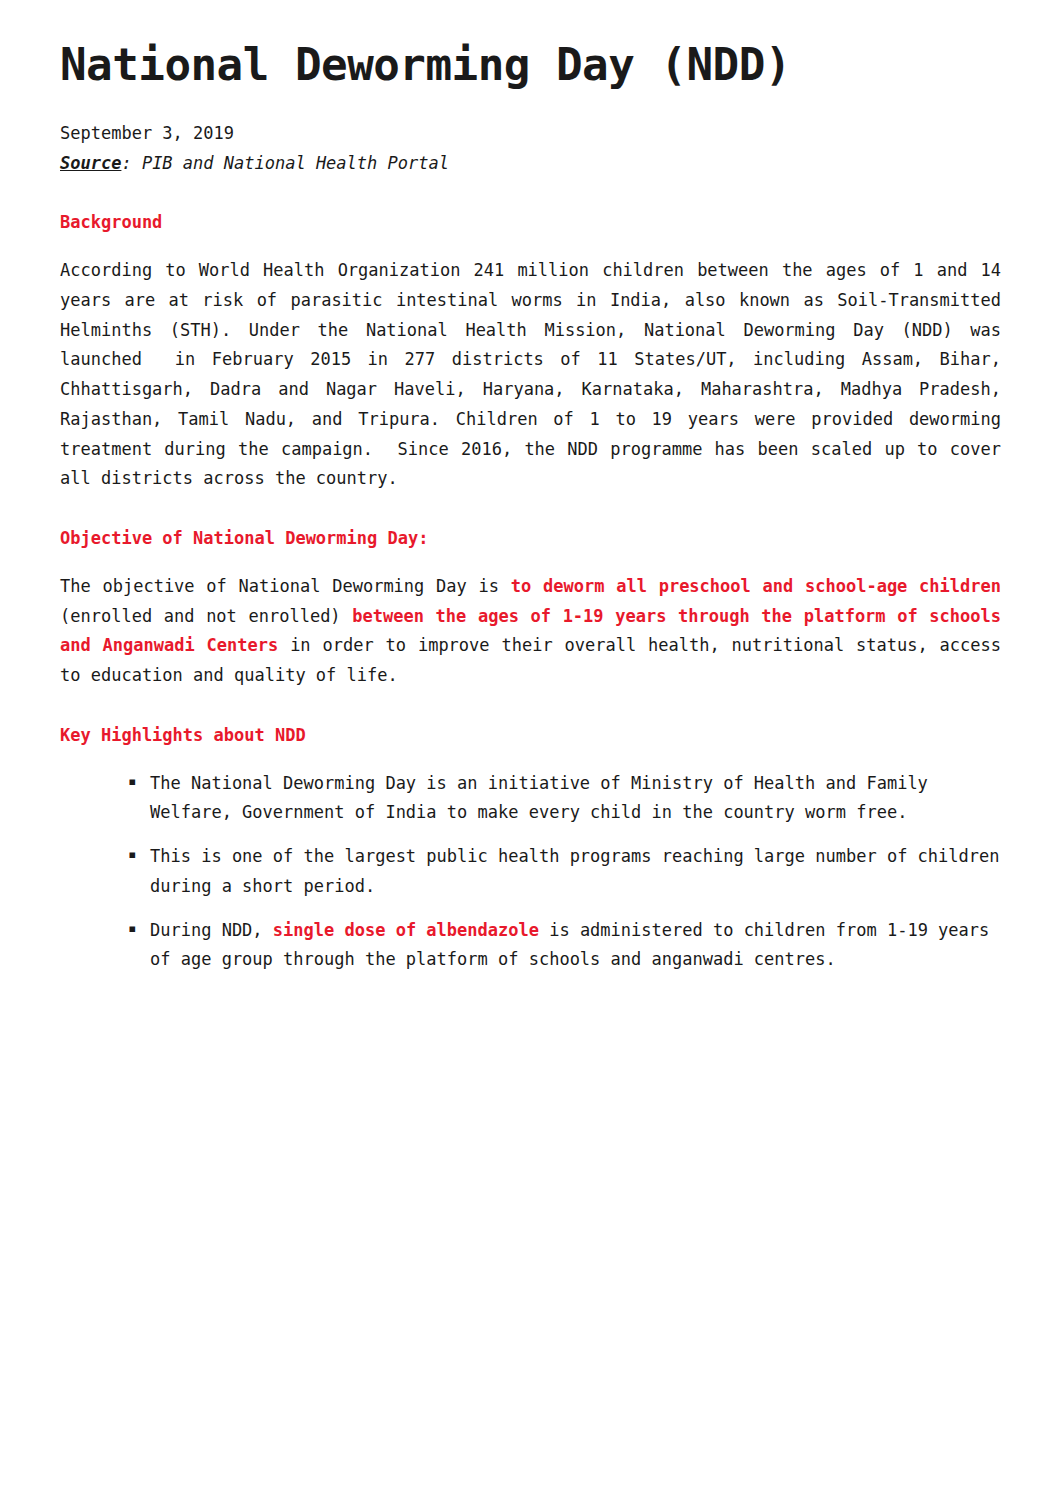National Deworming Day (NDD)
September 3, 2019 Source: PIB and National Health Portal
Background
According to World Health Organization 241 million children between the ages of 1 and 14 years are at risk of parasitic intestinal worms in India, also known as Soil-Transmitted Helminths (STH). Under the National Health Mission, National Deworming Day (NDD) was launched in February 2015 in 277 districts of 11 States/UT, including Assam, Bihar, Chhattisgarh, Dadra and Nagar Haveli, Haryana, Karnataka, Maharashtra, Madhya Pradesh, Rajasthan, Tamil Nadu, and Tripura. Children of 1 to 19 years were provided deworming treatment during the campaign. Since 2016, the NDD programme has been scaled up to cover all districts across the country.
Objective of National Deworming Day:
The objective of National Deworming Day is to deworm all preschool and school-age children (enrolled and not enrolled) between the ages of 1-19 years through the platform of schools and Anganwadi Centers in order to improve their overall health, nutritional status, access to education and quality of life.
Key Highlights about NDD
The National Deworming Day is an initiative of Ministry of Health and Family Welfare, Government of India to make every child in the country worm free.
This is one of the largest public health programs reaching large number of children during a short period.
During NDD, single dose of albendazole is administered to children from 1-19 years of age group through the platform of schools and anganwadi centres.